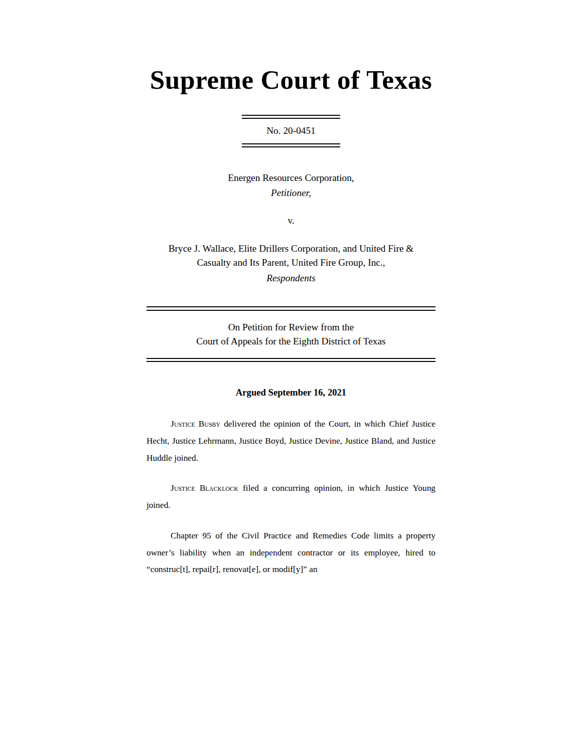Supreme Court of Texas
No. 20-0451
Energen Resources Corporation,
Petitioner,
v.
Bryce J. Wallace, Elite Drillers Corporation, and United Fire &
Casualty and Its Parent, United Fire Group, Inc.,
Respondents
On Petition for Review from the
Court of Appeals for the Eighth District of Texas
Argued September 16, 2021
Justice Busby delivered the opinion of the Court, in which Chief Justice Hecht, Justice Lehrmann, Justice Boyd, Justice Devine, Justice Bland, and Justice Huddle joined.
Justice Blacklock filed a concurring opinion, in which Justice Young joined.
Chapter 95 of the Civil Practice and Remedies Code limits a property owner’s liability when an independent contractor or its employee, hired to “construc[t], repai[r], renovat[e], or modif[y]” an